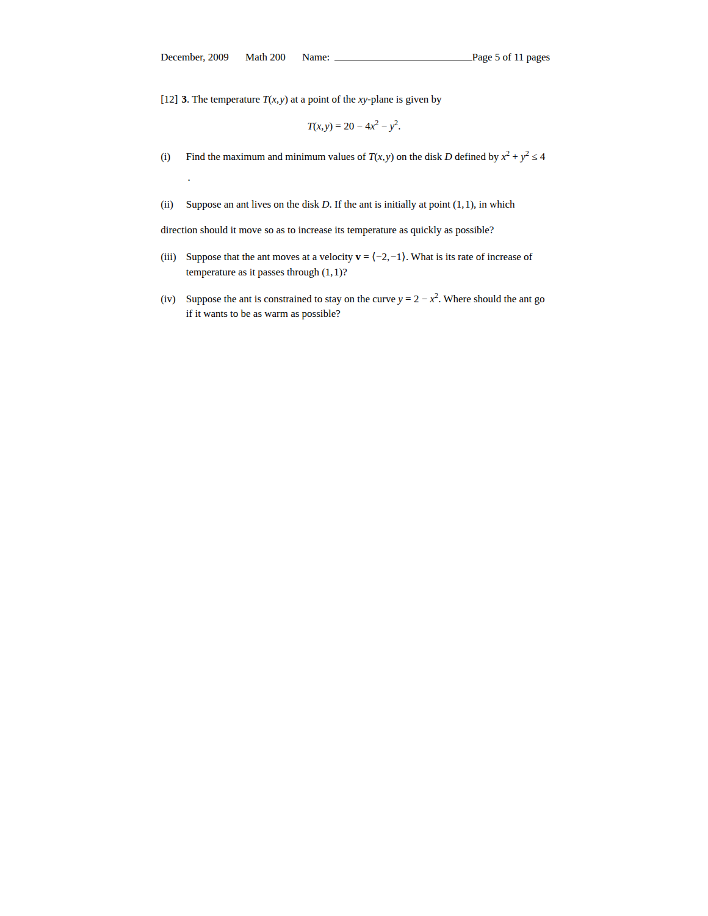December, 2009 Math 200 Name:
Page 5 of 11 pages
[12] 3. The temperature T(x, y) at a point of the xy-plane is given by
T(x, y) = 20 − 4x2 − y2.
(i) Find the maximum and minimum values of T(x, y) on the disk D defined by x2 + y2 ≤ 4 .
(ii) Suppose an ant lives on the disk D. If the ant is initially at point (1, 1), in which direction should it move so as to increase its temperature as quickly as possible?
(iii) Suppose that the ant moves at a velocity v = ⟨−2, −1⟩. What is its rate of increase of temperature as it passes through (1, 1)?
(iv) Suppose the ant is constrained to stay on the curve y = 2 − x2. Where should the ant go if it wants to be as warm as possible?